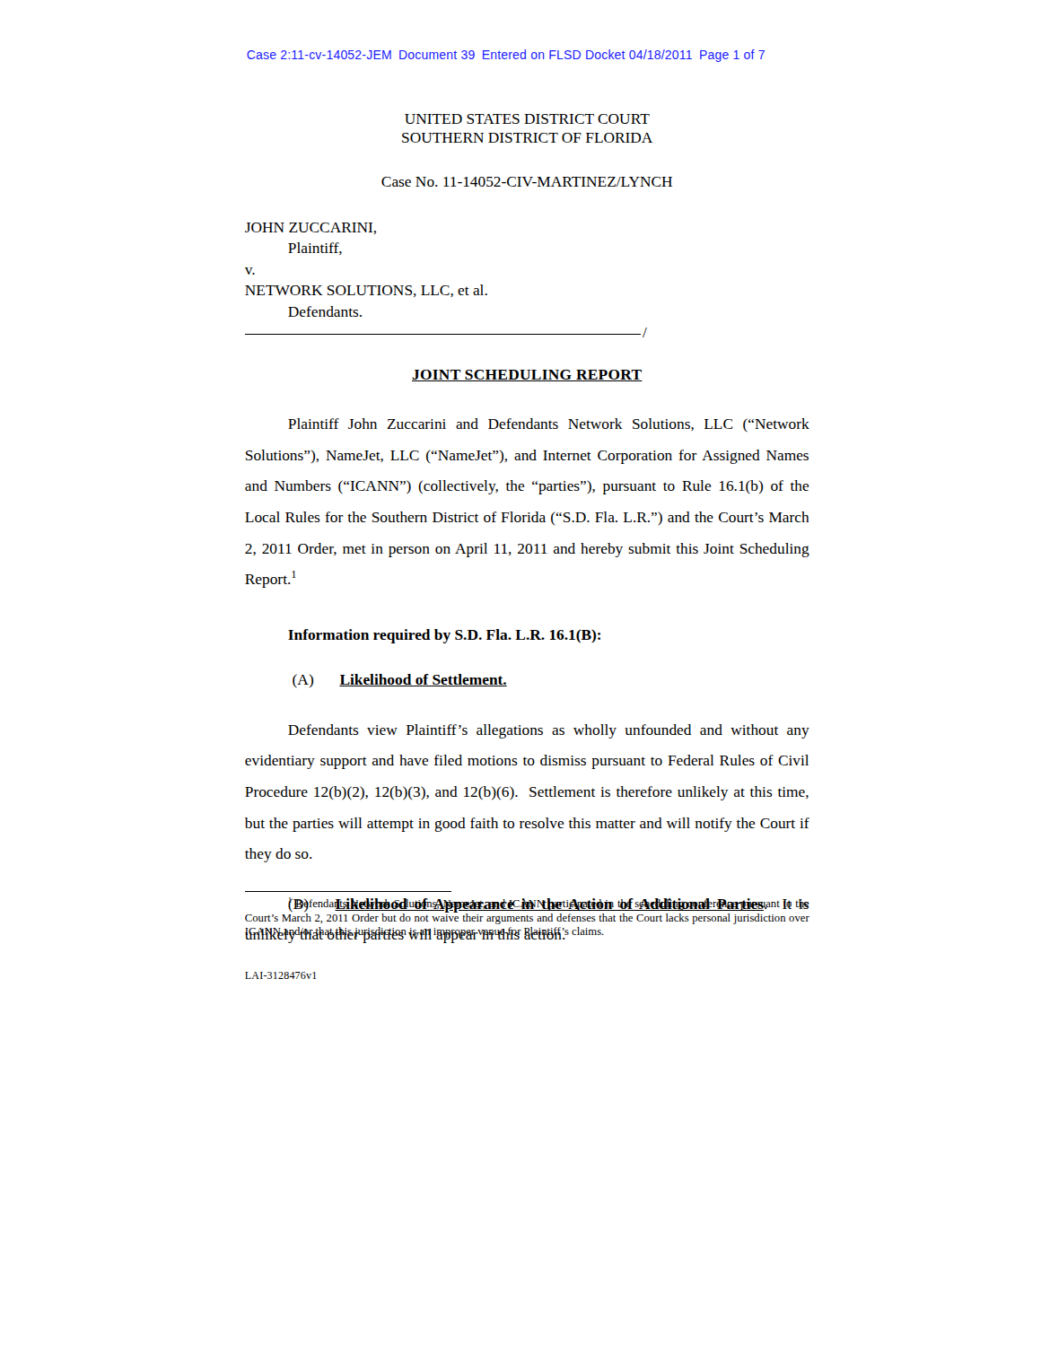Case 2:11-cv-14052-JEM Document 39 Entered on FLSD Docket 04/18/2011 Page 1 of 7
UNITED STATES DISTRICT COURT
SOUTHERN DISTRICT OF FLORIDA
Case No. 11-14052-CIV-MARTINEZ/LYNCH
JOHN ZUCCARINI,
Plaintiff,
v.
NETWORK SOLUTIONS, LLC, et al.
Defendants.
/
JOINT SCHEDULING REPORT
Plaintiff John Zuccarini and Defendants Network Solutions, LLC (“Network Solutions”), NameJet, LLC (“NameJet”), and Internet Corporation for Assigned Names and Numbers (“ICANN”) (collectively, the “parties”), pursuant to Rule 16.1(b) of the Local Rules for the Southern District of Florida (“S.D. Fla. L.R.”) and the Court’s March 2, 2011 Order, met in person on April 11, 2011 and hereby submit this Joint Scheduling Report.1
Information required by S.D. Fla. L.R. 16.1(B):
(A) Likelihood of Settlement.
Defendants view Plaintiff’s allegations as wholly unfounded and without any evidentiary support and have filed motions to dismiss pursuant to Federal Rules of Civil Procedure 12(b)(2), 12(b)(3), and 12(b)(6). Settlement is therefore unlikely at this time, but the parties will attempt in good faith to resolve this matter and will notify the Court if they do so.
(B) Likelihood of Appearance in the Action of Additional Parties. It is unlikely that other parties will appear in this action.
1 Defendants Network Solutions, NameJet, and ICANN participated in the scheduling conference pursuant to the Court’s March 2, 2011 Order but do not waive their arguments and defenses that the Court lacks personal jurisdiction over ICANN and/or that this jurisdiction is an improper venue for Plaintiff’s claims.
LAI-3128476v1